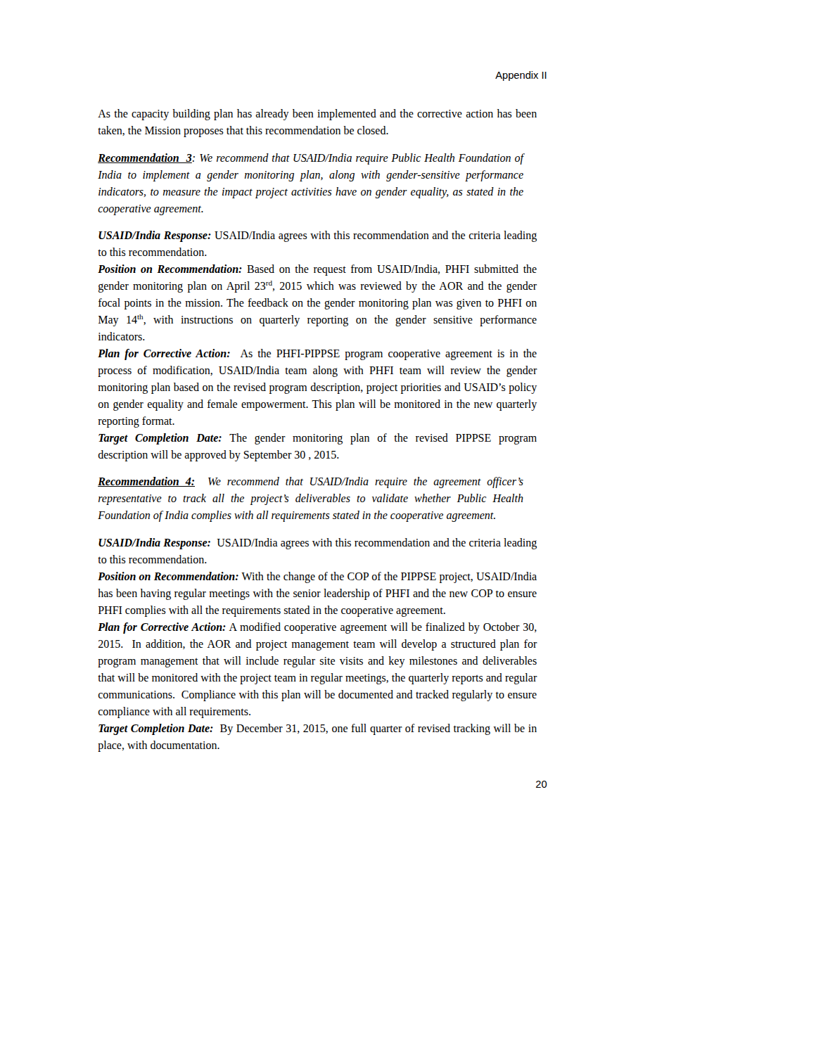Appendix II
As the capacity building plan has already been implemented and the corrective action has been taken, the Mission proposes that this recommendation be closed.
Recommendation 3: We recommend that USAID/India require Public Health Foundation of India to implement a gender monitoring plan, along with gender-sensitive performance indicators, to measure the impact project activities have on gender equality, as stated in the cooperative agreement.
USAID/India Response: USAID/India agrees with this recommendation and the criteria leading to this recommendation.
Position on Recommendation: Based on the request from USAID/India, PHFI submitted the gender monitoring plan on April 23rd, 2015 which was reviewed by the AOR and the gender focal points in the mission. The feedback on the gender monitoring plan was given to PHFI on May 14th, with instructions on quarterly reporting on the gender sensitive performance indicators.
Plan for Corrective Action: As the PHFI-PIPPSE program cooperative agreement is in the process of modification, USAID/India team along with PHFI team will review the gender monitoring plan based on the revised program description, project priorities and USAID’s policy on gender equality and female empowerment. This plan will be monitored in the new quarterly reporting format.
Target Completion Date: The gender monitoring plan of the revised PIPPSE program description will be approved by September 30 , 2015.
Recommendation 4: We recommend that USAID/India require the agreement officer’s representative to track all the project’s deliverables to validate whether Public Health Foundation of India complies with all requirements stated in the cooperative agreement.
USAID/India Response: USAID/India agrees with this recommendation and the criteria leading to this recommendation.
Position on Recommendation: With the change of the COP of the PIPPSE project, USAID/India has been having regular meetings with the senior leadership of PHFI and the new COP to ensure PHFI complies with all the requirements stated in the cooperative agreement.
Plan for Corrective Action: A modified cooperative agreement will be finalized by October 30, 2015. In addition, the AOR and project management team will develop a structured plan for program management that will include regular site visits and key milestones and deliverables that will be monitored with the project team in regular meetings, the quarterly reports and regular communications. Compliance with this plan will be documented and tracked regularly to ensure compliance with all requirements.
Target Completion Date: By December 31, 2015, one full quarter of revised tracking will be in place, with documentation.
20